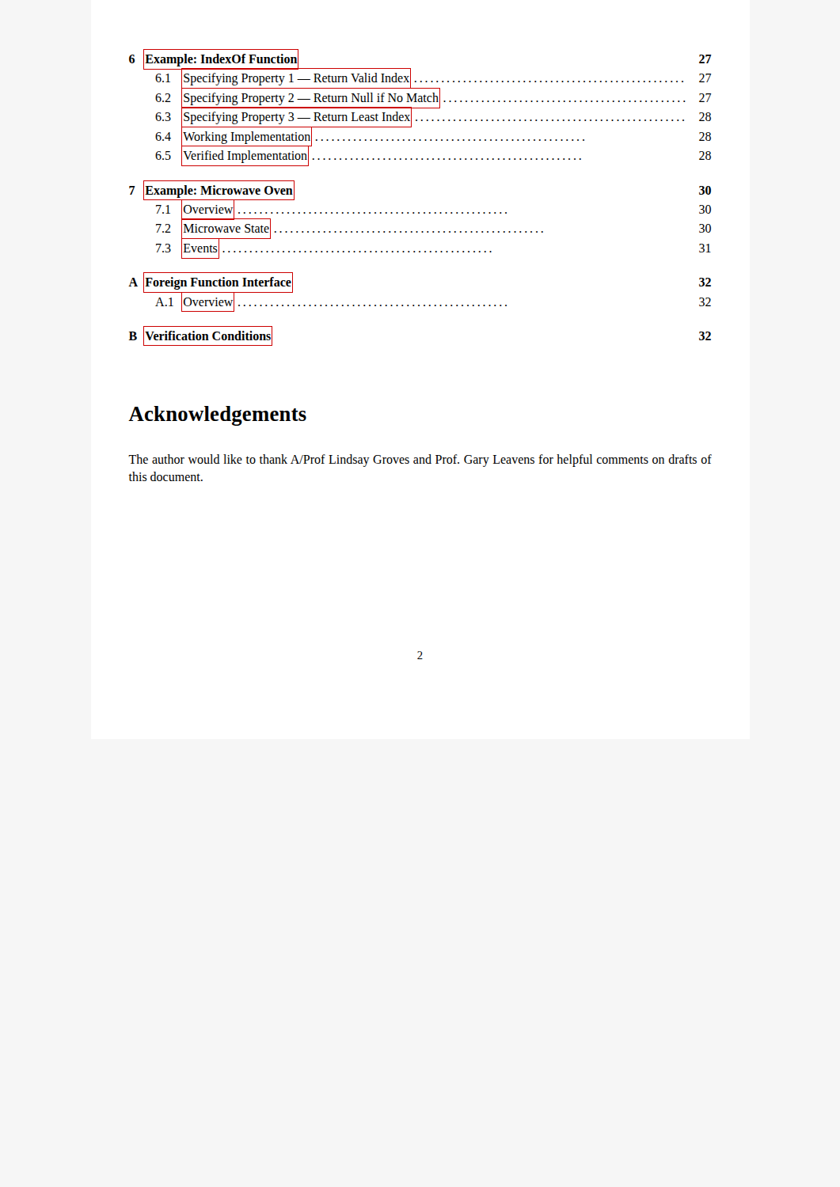6 Example: IndexOf Function .................................................. 27
6.1 Specifying Property 1 — Return Valid Index .................................................. 27
6.2 Specifying Property 2 — Return Null if No Match .................................................. 27
6.3 Specifying Property 3 — Return Least Index .................................................. 28
6.4 Working Implementation .................................................. 28
6.5 Verified Implementation .................................................. 28
7 Example: Microwave Oven .................................................. 30
7.1 Overview .................................................. 30
7.2 Microwave State .................................................. 30
7.3 Events .................................................. 31
A Foreign Function Interface .................................................. 32
A.1 Overview .................................................. 32
B Verification Conditions .................................................. 32
Acknowledgements
The author would like to thank A/Prof Lindsay Groves and Prof. Gary Leavens for helpful comments on drafts of this document.
2